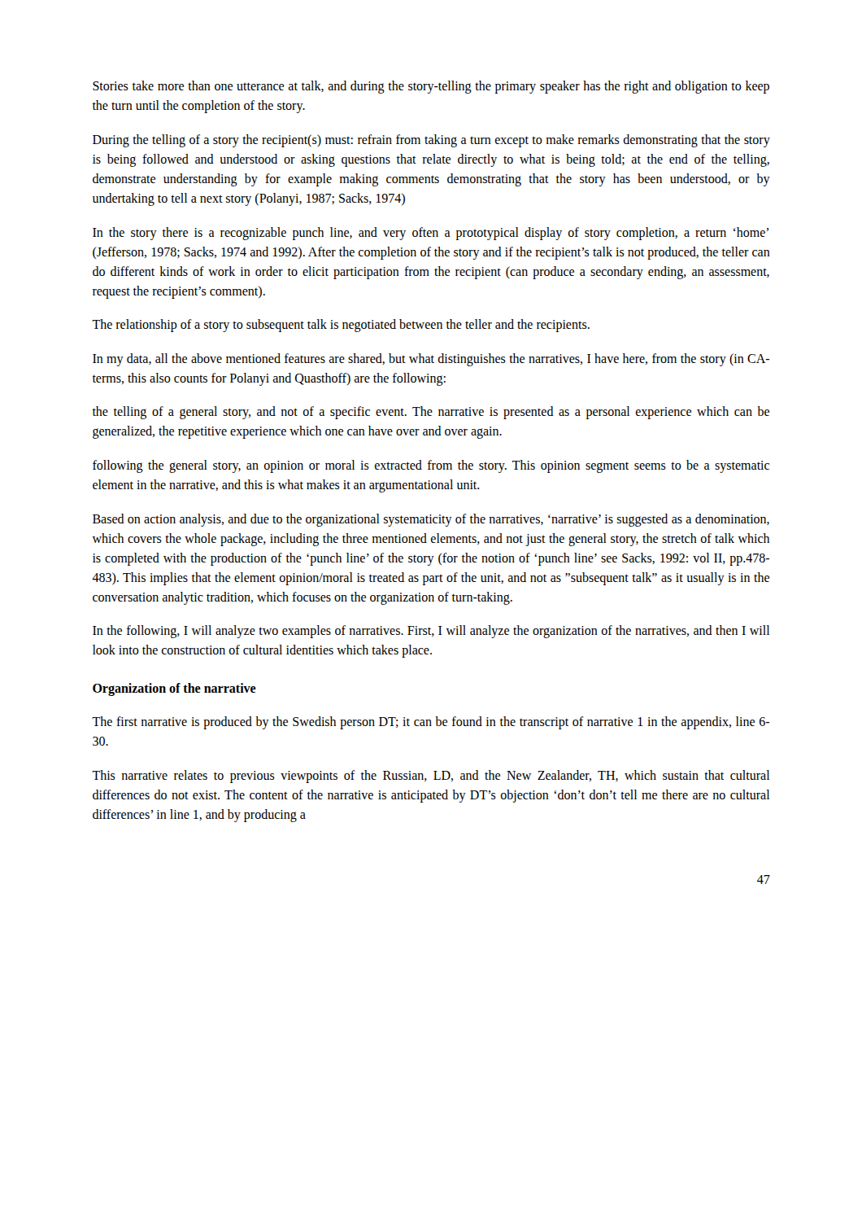Stories take more than one utterance at talk, and during the story-telling the primary speaker has the right and obligation to keep the turn until the completion of the story.
During the telling of a story the recipient(s) must: refrain from taking a turn except to make remarks demonstrating that the story is being followed and understood or asking questions that relate directly to what is being told; at the end of the telling, demonstrate understanding by for example making comments demonstrating that the story has been understood, or by undertaking to tell a next story (Polanyi, 1987; Sacks, 1974)
In the story there is a recognizable punch line, and very often a prototypical display of story completion, a return ‘home’ (Jefferson, 1978; Sacks, 1974 and 1992). After the completion of the story and if the recipient’s talk is not produced, the teller can do different kinds of work in order to elicit participation from the recipient (can produce a secondary ending, an assessment, request the recipient’s comment).
The relationship of a story to subsequent talk is negotiated between the teller and the recipients.
In my data, all the above mentioned features are shared, but what distinguishes the narratives, I have here, from the story (in CA-terms, this also counts for Polanyi and Quasthoff) are the following:
the telling of a general story, and not of a specific event. The narrative is presented as a personal experience which can be generalized, the repetitive experience which one can have over and over again.
following the general story, an opinion or moral is extracted from the story. This opinion segment seems to be a systematic element in the narrative, and this is what makes it an argumentational unit.
Based on action analysis, and due to the organizational systematicity of the narratives, ‘narrative’ is suggested as a denomination, which covers the whole package, including the three mentioned elements, and not just the general story, the stretch of talk which is completed with the production of the ‘punch line’ of the story (for the notion of ‘punch line’ see Sacks, 1992: vol II, pp.478-483). This implies that the element opinion/moral is treated as part of the unit, and not as ”subsequent talk” as it usually is in the conversation analytic tradition, which focuses on the organization of turn-taking.
In the following, I will analyze two examples of narratives. First, I will analyze the organization of the narratives, and then I will look into the construction of cultural identities which takes place.
Organization of the narrative
The first narrative is produced by the Swedish person DT; it can be found in the transcript of narrative 1 in the appendix, line 6-30.
This narrative relates to previous viewpoints of the Russian, LD, and the New Zealander, TH, which sustain that cultural differences do not exist. The content of the narrative is anticipated by DT’s objection ‘don’t don’t tell me there are no cultural differences’ in line 1, and by producing a
47